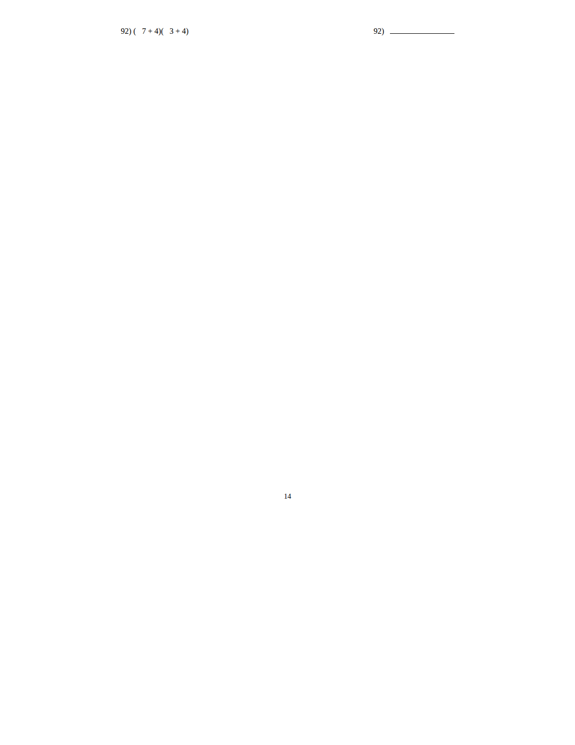92) ( 7 + 4)( 3 + 4)
92)
14